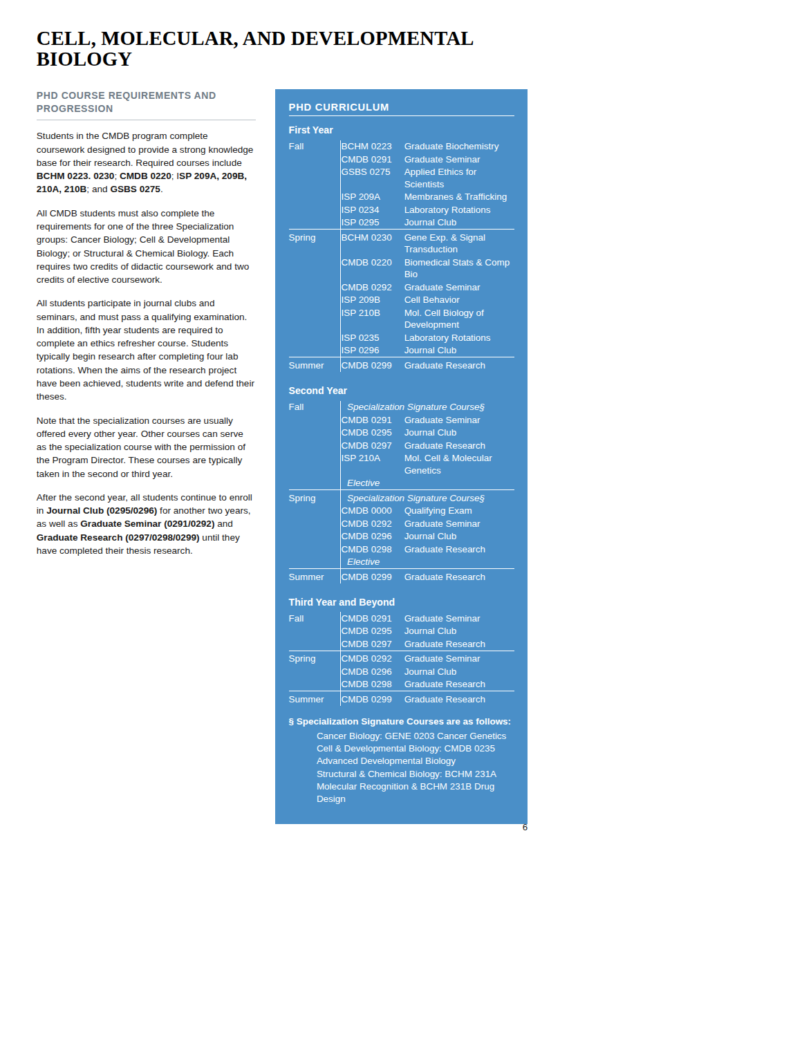CELL, MOLECULAR, AND DEVELOPMENTAL BIOLOGY
PHD COURSE REQUIREMENTS AND PROGRESSION
Students in the CMDB program complete coursework designed to provide a strong knowledge base for their research. Required courses include BCHM 0223. 0230; CMDB 0220; ISP 209A, 209B, 210A, 210B; and GSBS 0275.
All CMDB students must also complete the requirements for one of the three Specialization groups: Cancer Biology; Cell & Developmental Biology; or Structural & Chemical Biology. Each requires two credits of didactic coursework and two credits of elective coursework.
All students participate in journal clubs and seminars, and must pass a qualifying examination. In addition, fifth year students are required to complete an ethics refresher course. Students typically begin research after completing four lab rotations. When the aims of the research project have been achieved, students write and defend their theses.
Note that the specialization courses are usually offered every other year. Other courses can serve as the specialization course with the permission of the Program Director. These courses are typically taken in the second or third year.
After the second year, all students continue to enroll in Journal Club (0295/0296) for another two years, as well as Graduate Seminar (0291/0292) and Graduate Research (0297/0298/0299) until they have completed their thesis research.
PHD CURRICULUM
First Year
| Fall | BCHM 0223 | Graduate Biochemistry |
| | CMDB 0291 | Graduate Seminar |
| | GSBS 0275 | Applied Ethics for Scientists |
| | ISP 209A | Membranes & Trafficking |
| | ISP 0234 | Laboratory Rotations |
| | ISP 0295 | Journal Club |
| Spring | BCHM 0230 | Gene Exp. & Signal Transduction |
| | CMDB 0220 | Biomedical Stats & Comp Bio |
| | CMDB 0292 | Graduate Seminar |
| | ISP 209B | Cell Behavior |
| | ISP 210B | Mol. Cell Biology of Development |
| | ISP 0235 | Laboratory Rotations |
| | ISP 0296 | Journal Club |
| Summer | CMDB 0299 | Graduate Research |
Second Year
| Fall | Specialization Signature Course§ |
| | CMDB 0291 | Graduate Seminar |
| | CMDB 0295 | Journal Club |
| | CMDB 0297 | Graduate Research |
| | ISP 210A | Mol. Cell & Molecular Genetics |
| | Elective |
| Spring | Specialization Signature Course§ |
| | CMDB 0000 | Qualifying Exam |
| | CMDB 0292 | Graduate Seminar |
| | CMDB 0296 | Journal Club |
| | CMDB 0298 | Graduate Research |
| | Elective |
| Summer | CMDB 0299 | Graduate Research |
Third Year and Beyond
| Fall | CMDB 0291 | Graduate Seminar |
| | CMDB 0295 | Journal Club |
| | CMDB 0297 | Graduate Research |
| Spring | CMDB 0292 | Graduate Seminar |
| | CMDB 0296 | Journal Club |
| | CMDB 0298 | Graduate Research |
| Summer | CMDB 0299 | Graduate Research |
§ Specialization Signature Courses are as follows:
Cancer Biology: GENE 0203 Cancer Genetics
Cell & Developmental Biology: CMDB 0235 Advanced Developmental Biology
Structural & Chemical Biology: BCHM 231A Molecular Recognition & BCHM 231B Drug Design
6